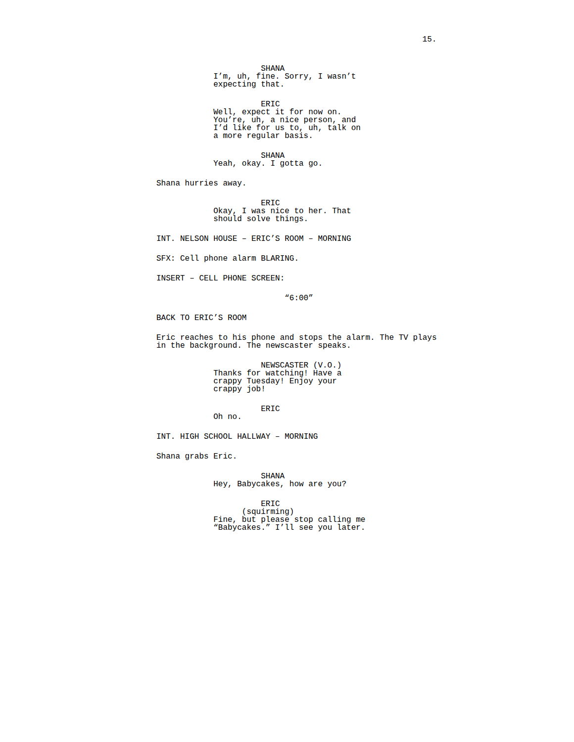15.
SHANA
I’m, uh, fine. Sorry, I wasn’t expecting that.
ERIC
Well, expect it for now on. You’re, uh, a nice person, and I’d like for us to, uh, talk on a more regular basis.
SHANA
Yeah, okay. I gotta go.
Shana hurries away.
ERIC
Okay, I was nice to her. That should solve things.
INT. NELSON HOUSE – ERIC’S ROOM – MORNING
SFX: Cell phone alarm BLARING.
INSERT – CELL PHONE SCREEN:
“6:00”
BACK TO ERIC’S ROOM
Eric reaches to his phone and stops the alarm. The TV plays in the background. The newscaster speaks.
NEWSCASTER (V.O.)
Thanks for watching! Have a crappy Tuesday! Enjoy your crappy job!
ERIC
Oh no.
INT. HIGH SCHOOL HALLWAY – MORNING
Shana grabs Eric.
SHANA
Hey, Babycakes, how are you?
ERIC
(squirming)
Fine, but please stop calling me “Babycakes.” I’ll see you later.